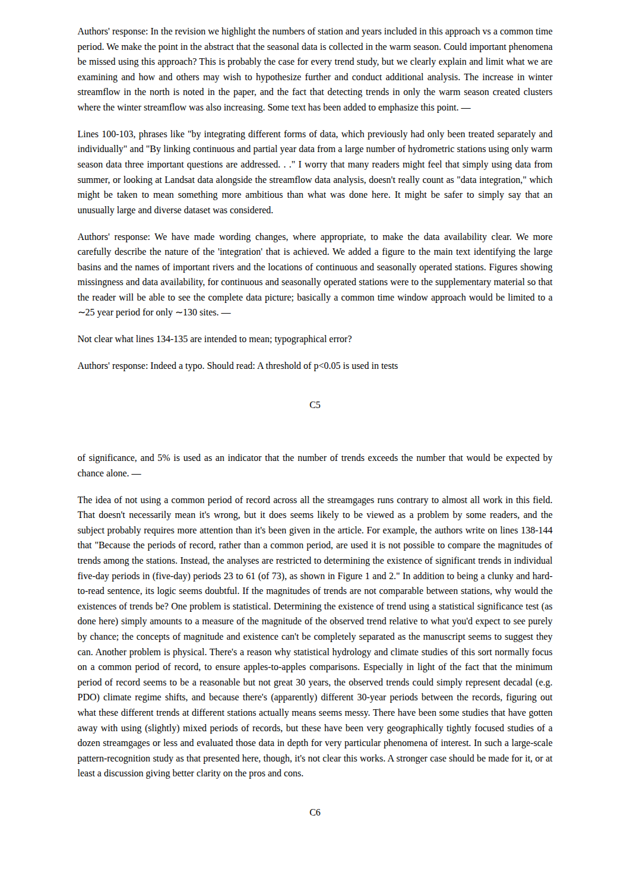Authors' response: In the revision we highlight the numbers of station and years included in this approach vs a common time period. We make the point in the abstract that the seasonal data is collected in the warm season. Could important phenomena be missed using this approach? This is probably the case for every trend study, but we clearly explain and limit what we are examining and how and others may wish to hypothesize further and conduct additional analysis. The increase in winter streamflow in the north is noted in the paper, and the fact that detecting trends in only the warm season created clusters where the winter streamflow was also increasing. Some text has been added to emphasize this point. —
Lines 100-103, phrases like "by integrating different forms of data, which previously had only been treated separately and individually" and "By linking continuous and partial year data from a large number of hydrometric stations using only warm season data three important questions are addressed. . ." I worry that many readers might feel that simply using data from summer, or looking at Landsat data alongside the streamflow data analysis, doesn't really count as "data integration," which might be taken to mean something more ambitious than what was done here. It might be safer to simply say that an unusually large and diverse dataset was considered.
Authors' response: We have made wording changes, where appropriate, to make the data availability clear. We more carefully describe the nature of the 'integration' that is achieved. We added a figure to the main text identifying the large basins and the names of important rivers and the locations of continuous and seasonally operated stations. Figures showing missingness and data availability, for continuous and seasonally operated stations were to the supplementary material so that the reader will be able to see the complete data picture; basically a common time window approach would be limited to a ∼25 year period for only ∼130 sites. —
Not clear what lines 134-135 are intended to mean; typographical error?
Authors' response: Indeed a typo. Should read: A threshold of p<0.05 is used in tests
C5
of significance, and 5% is used as an indicator that the number of trends exceeds the number that would be expected by chance alone. —
The idea of not using a common period of record across all the streamgages runs contrary to almost all work in this field. That doesn't necessarily mean it's wrong, but it does seems likely to be viewed as a problem by some readers, and the subject probably requires more attention than it's been given in the article. For example, the authors write on lines 138-144 that "Because the periods of record, rather than a common period, are used it is not possible to compare the magnitudes of trends among the stations. Instead, the analyses are restricted to determining the existence of significant trends in individual five-day periods in (five-day) periods 23 to 61 (of 73), as shown in Figure 1 and 2." In addition to being a clunky and hard-to-read sentence, its logic seems doubtful. If the magnitudes of trends are not comparable between stations, why would the existences of trends be? One problem is statistical. Determining the existence of trend using a statistical significance test (as done here) simply amounts to a measure of the magnitude of the observed trend relative to what you'd expect to see purely by chance; the concepts of magnitude and existence can't be completely separated as the manuscript seems to suggest they can. Another problem is physical. There's a reason why statistical hydrology and climate studies of this sort normally focus on a common period of record, to ensure apples-to-apples comparisons. Especially in light of the fact that the minimum period of record seems to be a reasonable but not great 30 years, the observed trends could simply represent decadal (e.g. PDO) climate regime shifts, and because there's (apparently) different 30-year periods between the records, figuring out what these different trends at different stations actually means seems messy. There have been some studies that have gotten away with using (slightly) mixed periods of records, but these have been very geographically tightly focused studies of a dozen streamgages or less and evaluated those data in depth for very particular phenomena of interest. In such a large-scale pattern-recognition study as that presented here, though, it's not clear this works. A stronger case should be made for it, or at least a discussion giving better clarity on the pros and cons.
C6